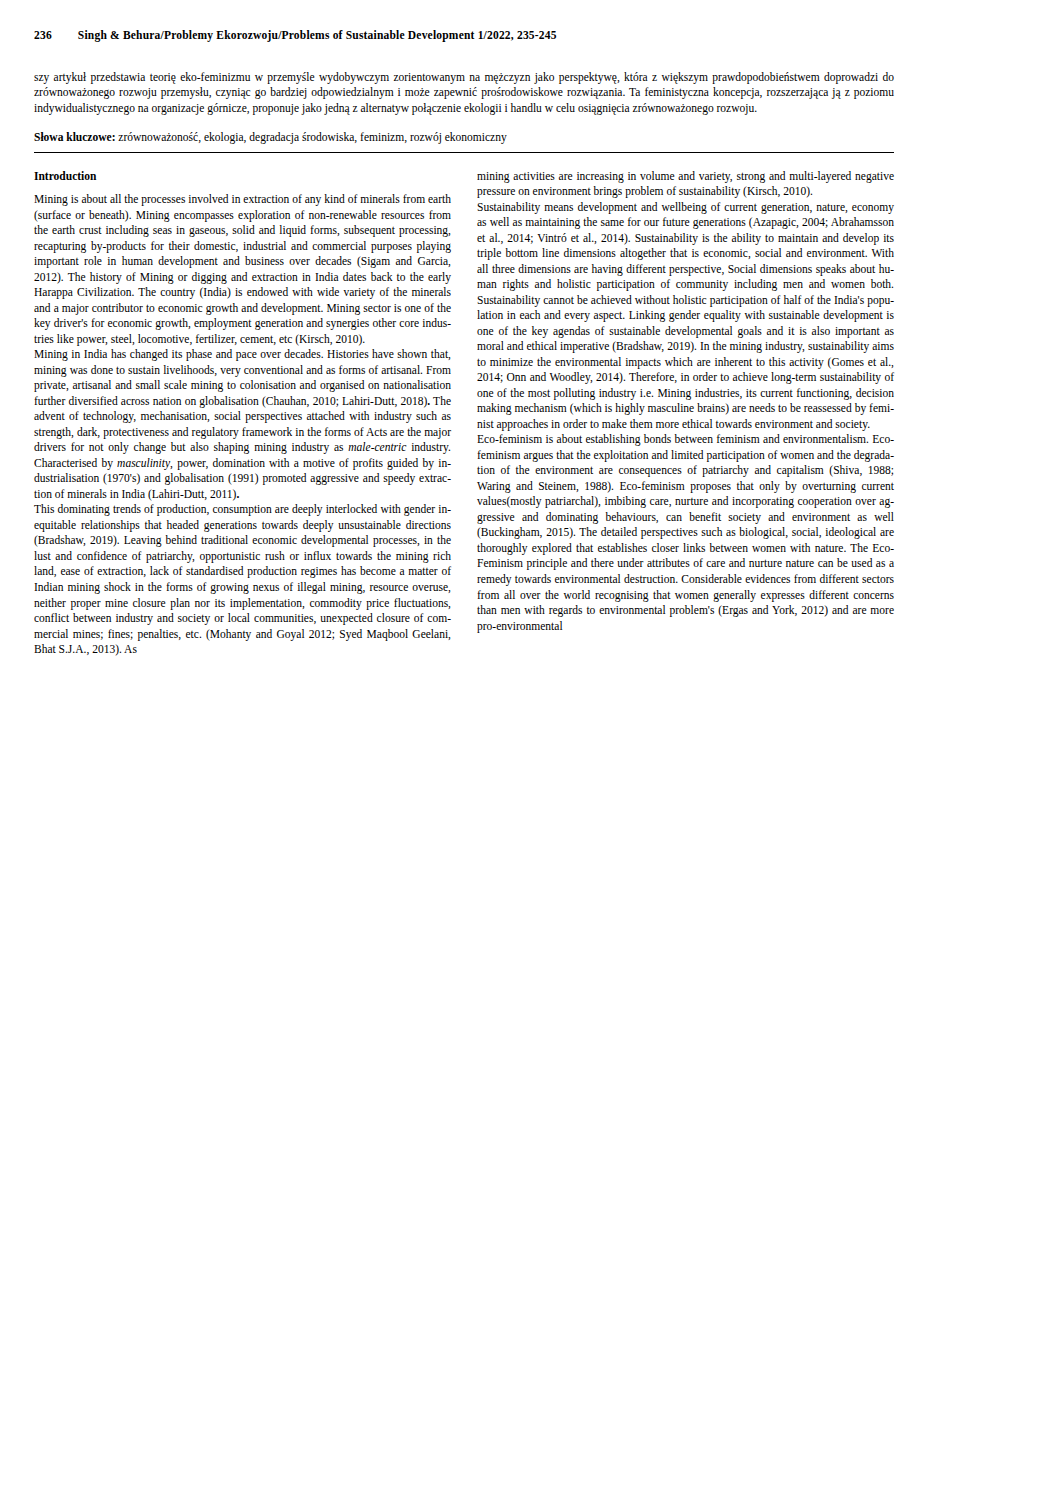236 Singh & Behura/Problemy Ekorozwoju/Problems of Sustainable Development 1/2022, 235-245
szy artykuł przedstawia teorię eko-feminizmu w przemyśle wydobywczym zorientowanym na mężczyzn jako perspektywę, która z większym prawdopodobieństwem doprowadzi do zrównoważonego rozwoju przemysłu, czyniąc go bardziej odpowiedzialnym i może zapewnić prośrodowiskowe rozwiązania. Ta feministyczna koncepcja, rozszerzająca ją z poziomu indywidualistycznego na organizacje górnicze, proponuje jako jedną z alternatyw połączenie ekologii i handlu w celu osiągnięcia zrównoważonego rozwoju.
Słowa kluczowe: zrównoważoność, ekologia, degradacja środowiska, feminizm, rozwój ekonomiczny
Introduction
Mining is about all the processes involved in extraction of any kind of minerals from earth (surface or beneath). Mining encompasses exploration of non-renewable resources from the earth crust including seas in gaseous, solid and liquid forms, subsequent processing, recapturing by-products for their domestic, industrial and commercial purposes playing important role in human development and business over decades (Sigam and Garcia, 2012). The history of Mining or digging and extraction in India dates back to the early Harappa Civilization. The country (India) is endowed with wide variety of the minerals and a major contributor to economic growth and development. Mining sector is one of the key driver's for economic growth, employment generation and synergies other core industries like power, steel, locomotive, fertilizer, cement, etc (Kirsch, 2010).
Mining in India has changed its phase and pace over decades. Histories have shown that, mining was done to sustain livelihoods, very conventional and as forms of artisanal. From private, artisanal and small scale mining to colonisation and organised on nationalisation further diversified across nation on globalisation (Chauhan, 2010; Lahiri-Dutt, 2018). The advent of technology, mechanisation, social perspectives attached with industry such as strength, dark, protectiveness and regulatory framework in the forms of Acts are the major drivers for not only change but also shaping mining industry as male-centric industry. Characterised by masculinity, power, domination with a motive of profits guided by industrialisation (1970's) and globalisation (1991) promoted aggressive and speedy extraction of minerals in India (Lahiri-Dutt, 2011).
This dominating trends of production, consumption are deeply interlocked with gender inequitable relationships that headed generations towards deeply unsustainable directions (Bradshaw, 2019). Leaving behind traditional economic developmental processes, in the lust and confidence of patriarchy, opportunistic rush or influx towards the mining rich land, ease of extraction, lack of standardised production regimes has become a matter of Indian mining shock in the forms of growing nexus of illegal mining, resource overuse, neither proper mine closure plan nor its implementation, commodity price fluctuations, conflict between industry and society or local communities, unexpected closure of commercial mines; fines; penalties, etc. (Mohanty and Goyal 2012; Syed Maqbool Geelani, Bhat S.J.A., 2013). As
mining activities are increasing in volume and variety, strong and multi-layered negative pressure on environment brings problem of sustainability (Kirsch, 2010).
Sustainability means development and wellbeing of current generation, nature, economy as well as maintaining the same for our future generations (Azapagic, 2004; Abrahamsson et al., 2014; Vintró et al., 2014). Sustainability is the ability to maintain and develop its triple bottom line dimensions altogether that is economic, social and environment. With all three dimensions are having different perspective, Social dimensions speaks about human rights and holistic participation of community including men and women both. Sustainability cannot be achieved without holistic participation of half of the India's population in each and every aspect. Linking gender equality with sustainable development is one of the key agendas of sustainable developmental goals and it is also important as moral and ethical imperative (Bradshaw, 2019). In the mining industry, sustainability aims to minimize the environmental impacts which are inherent to this activity (Gomes et al., 2014; Onn and Woodley, 2014). Therefore, in order to achieve long-term sustainability of one of the most polluting industry i.e. Mining industries, its current functioning, decision making mechanism (which is highly masculine brains) are needs to be reassessed by feminist approaches in order to make them more ethical towards environment and society.
Eco-feminism is about establishing bonds between feminism and environmentalism. Eco-feminism argues that the exploitation and limited participation of women and the degradation of the environment are consequences of patriarchy and capitalism (Shiva, 1988; Waring and Steinem, 1988). Eco-feminism proposes that only by overturning current values(mostly patriarchal), imbibing care, nurture and incorporating cooperation over aggressive and dominating behaviours, can benefit society and environment as well (Buckingham, 2015). The detailed perspectives such as biological, social, ideological are thoroughly explored that establishes closer links between women with nature. The Eco-Feminism principle and there under attributes of care and nurture nature can be used as a remedy towards environmental destruction. Considerable evidences from different sectors from all over the world recognising that women generally expresses different concerns than men with regards to environmental problem's (Ergas and York, 2012) and are more pro-environmental